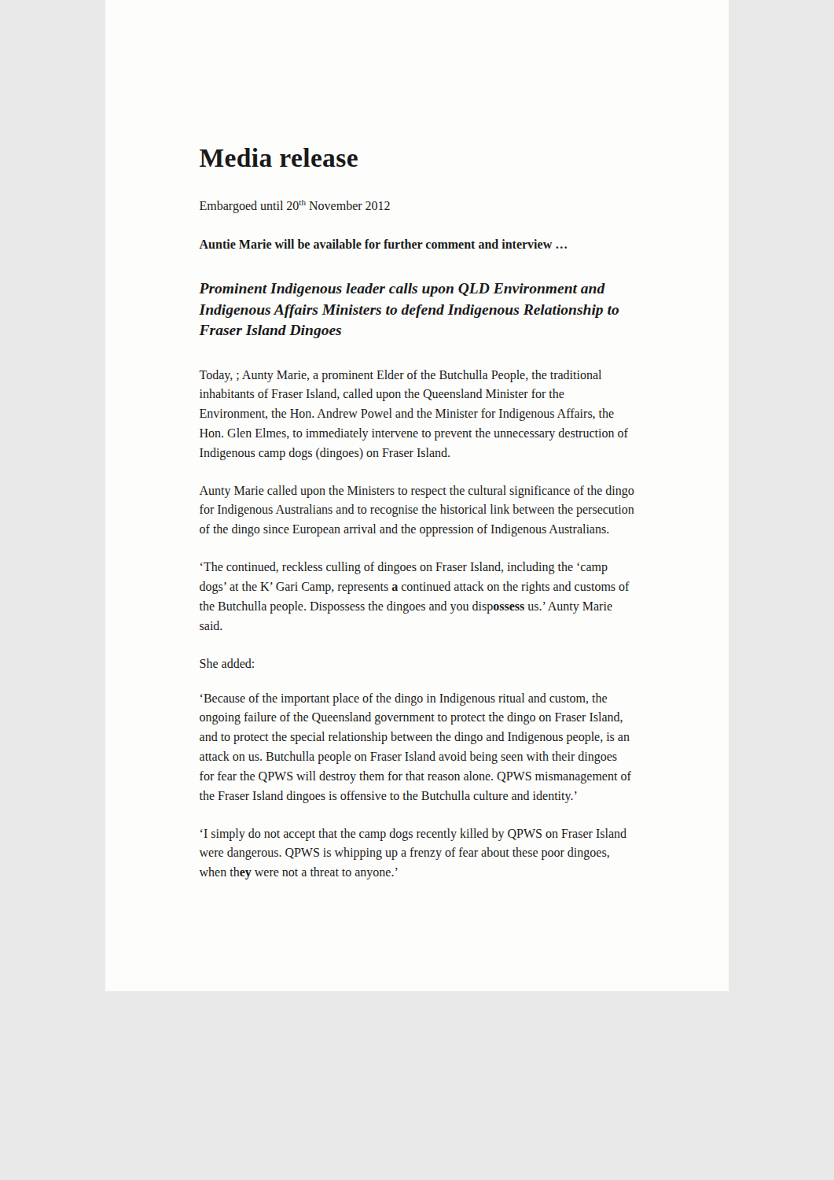Media release
Embargoed until 20th November 2012
Auntie Marie will be available for further comment and interview …
Prominent Indigenous leader calls upon QLD Environment and Indigenous Affairs Ministers to defend Indigenous Relationship to Fraser Island Dingoes
Today, ; Aunty Marie, a prominent Elder of the Butchulla People, the traditional inhabitants of Fraser Island, called upon the Queensland Minister for the Environment, the Hon. Andrew Powel and the Minister for Indigenous Affairs, the Hon. Glen Elmes, to immediately intervene to prevent the unnecessary destruction of Indigenous camp dogs (dingoes) on Fraser Island.
Aunty Marie called upon the Ministers to respect the cultural significance of the dingo for Indigenous Australians and to recognise the historical link between the persecution of the dingo since European arrival and the oppression of Indigenous Australians.
‘The continued, reckless culling of dingoes on Fraser Island, including the ‘camp dogs’ at the K’ Gari Camp, represents a continued attack on the rights and customs of the Butchulla people. Dispossess the dingoes and you dispossess us.’ Aunty Marie said.
She added:
‘Because of the important place of the dingo in Indigenous ritual and custom, the ongoing failure of the Queensland government to protect the dingo on Fraser Island, and to protect the special relationship between the dingo and Indigenous people, is an attack on us. Butchulla people on Fraser Island avoid being seen with their dingoes for fear the QPWS will destroy them for that reason alone. QPWS mismanagement of the Fraser Island dingoes is offensive to the Butchulla culture and identity.’
‘I simply do not accept that the camp dogs recently killed by QPWS on Fraser Island were dangerous. QPWS is whipping up a frenzy of fear about these poor dingoes, when they were not a threat to anyone.’